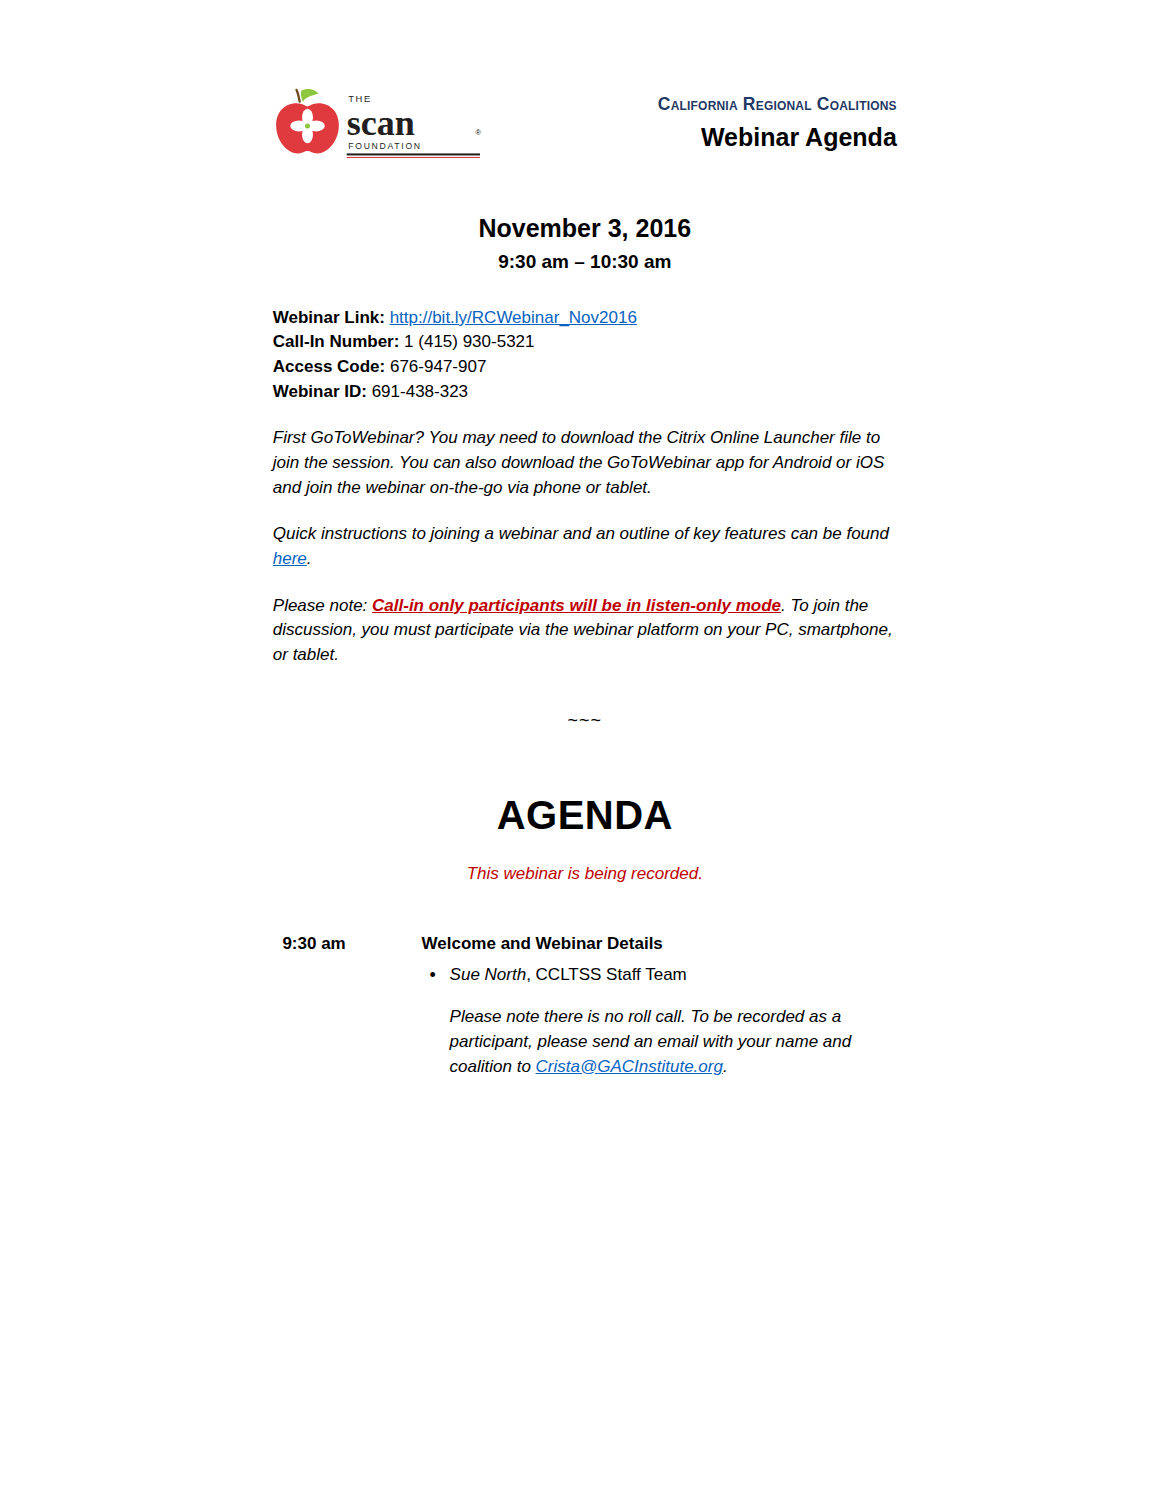THE scan ® FOUNDATION
California Regional Coalitions
Webinar Agenda
November 3, 2016
9:30 am – 10:30 am
Webinar Link: http://bit.ly/RCWebinar_Nov2016
Call-In Number: 1 (415) 930-5321
Access Code: 676-947-907
Webinar ID: 691-438-323
First GoToWebinar? You may need to download the Citrix Online Launcher file to join the session. You can also download the GoToWebinar app for Android or iOS and join the webinar on-the-go via phone or tablet.
Quick instructions to joining a webinar and an outline of key features can be found here.
Please note: Call-in only participants will be in listen-only mode. To join the discussion, you must participate via the webinar platform on your PC, smartphone, or tablet.
~~~
AGENDA
This webinar is being recorded.
9:30 am
Welcome and Webinar Details
Sue North, CCLTSS Staff Team
Please note there is no roll call. To be recorded as a participant, please send an email with your name and coalition to Crista@GACInstitute.org.